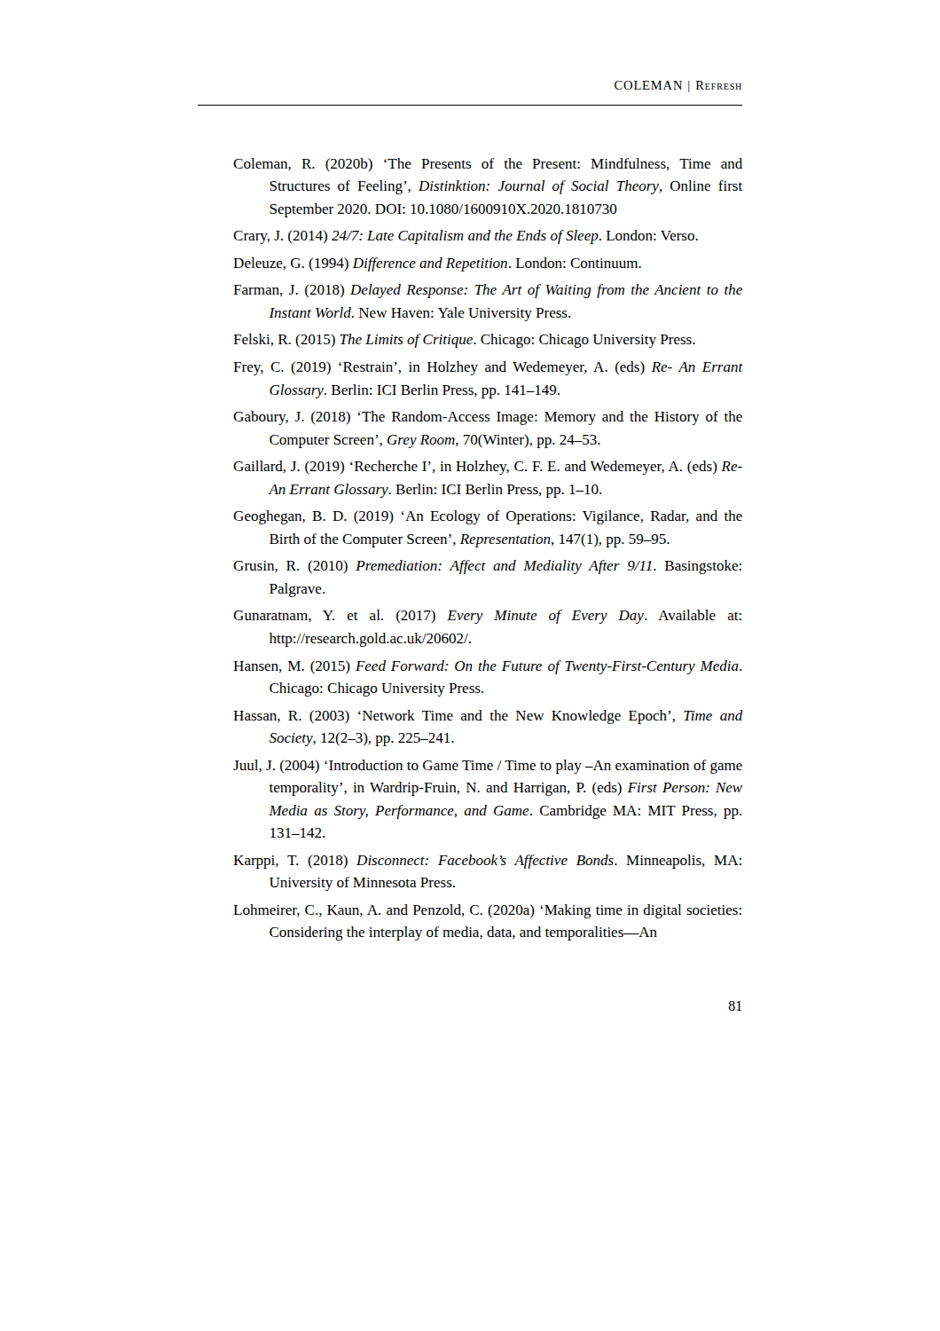COLEMAN|Refresh
Coleman, R. (2020b) ‘The Presents of the Present: Mindfulness, Time and Structures of Feeling’, Distinktion: Journal of Social Theory, Online first September 2020. DOI: 10.1080/1600910X.2020.1810730
Crary, J. (2014) 24/7: Late Capitalism and the Ends of Sleep. London: Verso.
Deleuze, G. (1994) Difference and Repetition. London: Continuum.
Farman, J. (2018) Delayed Response: The Art of Waiting from the Ancient to the Instant World. New Haven: Yale University Press.
Felski, R. (2015) The Limits of Critique. Chicago: Chicago University Press.
Frey, C. (2019) ‘Restrain’, in Holzhey and Wedemeyer, A. (eds) Re- An Errant Glossary. Berlin: ICI Berlin Press, pp. 141–149.
Gaboury, J. (2018) ‘The Random-Access Image: Memory and the History of the Computer Screen’, Grey Room, 70(Winter), pp. 24–53.
Gaillard, J. (2019) ‘Recherche I’, in Holzhey, C. F. E. and Wedemeyer, A. (eds) Re- An Errant Glossary. Berlin: ICI Berlin Press, pp. 1–10.
Geoghegan, B. D. (2019) ‘An Ecology of Operations: Vigilance, Radar, and the Birth of the Computer Screen’, Representation, 147(1), pp. 59–95.
Grusin, R. (2010) Premediation: Affect and Mediality After 9/11. Basingstoke: Palgrave.
Gunaratnam, Y. et al. (2017) Every Minute of Every Day. Available at: http://research.gold.ac.uk/20602/.
Hansen, M. (2015) Feed Forward: On the Future of Twenty-First-Century Media. Chicago: Chicago University Press.
Hassan, R. (2003) ‘Network Time and the New Knowledge Epoch’, Time and Society, 12(2–3), pp. 225–241.
Juul, J. (2004) ‘Introduction to Game Time / Time to play –An examination of game temporality’, in Wardrip-Fruin, N. and Harrigan, P. (eds) First Person: New Media as Story, Performance, and Game. Cambridge MA: MIT Press, pp. 131–142.
Karppi, T. (2018) Disconnect: Facebook’s Affective Bonds. Minneapolis, MA: University of Minnesota Press.
Lohmeirer, C., Kaun, A. and Penzold, C. (2020a) ‘Making time in digital societies: Considering the interplay of media, data, and temporalities—An
81